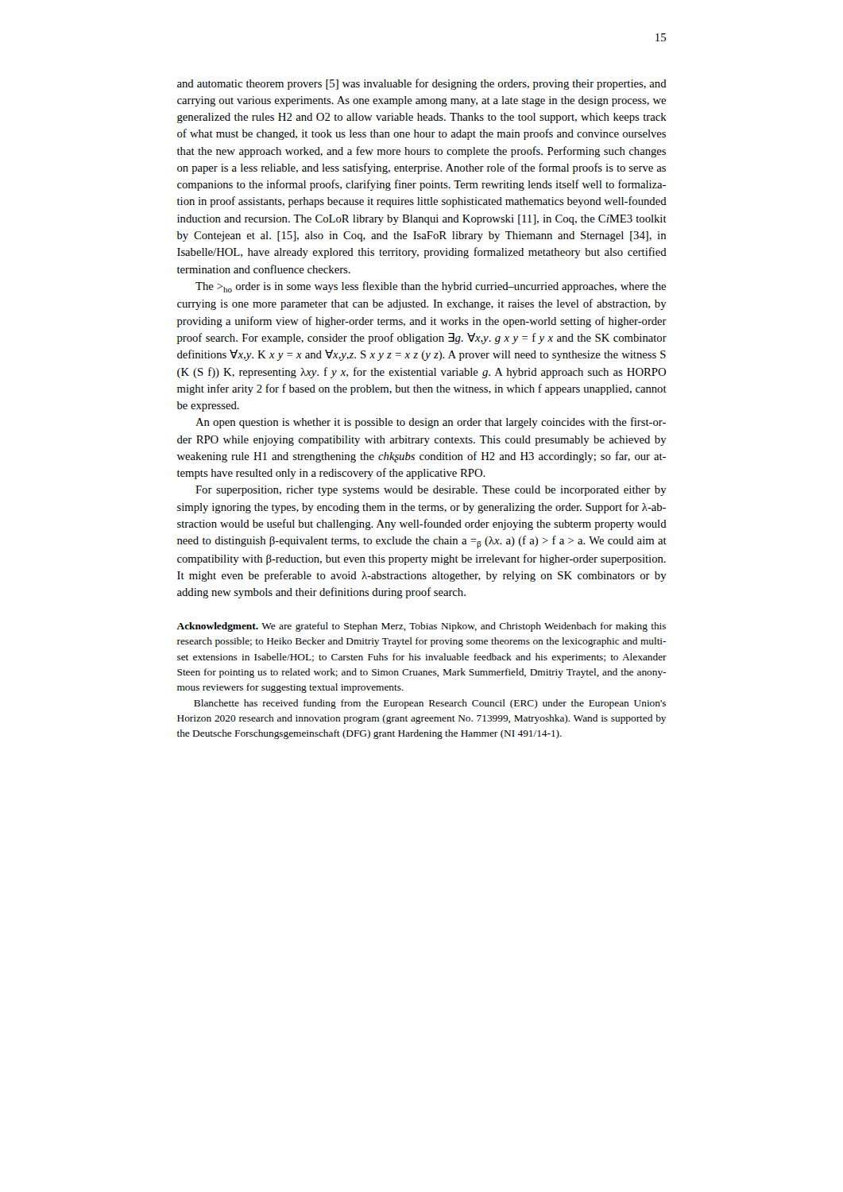15
and automatic theorem provers [5] was invaluable for designing the orders, proving their properties, and carrying out various experiments. As one example among many, at a late stage in the design process, we generalized the rules H2 and O2 to allow variable heads. Thanks to the tool support, which keeps track of what must be changed, it took us less than one hour to adapt the main proofs and convince ourselves that the new approach worked, and a few more hours to complete the proofs. Performing such changes on paper is a less reliable, and less satisfying, enterprise. Another role of the formal proofs is to serve as companions to the informal proofs, clarifying finer points. Term rewriting lends itself well to formalization in proof assistants, perhaps because it requires little sophisticated mathematics beyond well-founded induction and recursion. The CoLoR library by Blanqui and Koprowski [11], in Coq, the Ci ME3 toolkit by Contejean et al. [15], also in Coq, and the IsaFoR library by Thiemann and Sternagel [34], in Isabelle/HOL, have already explored this territory, providing formalized metatheory but also certified termination and confluence checkers.
The >ho order is in some ways less flexible than the hybrid curried–uncurried approaches, where the currying is one more parameter that can be adjusted. In exchange, it raises the level of abstraction, by providing a uniform view of higher-order terms, and it works in the open-world setting of higher-order proof search. For example, consider the proof obligation ∃g. ∀x,y. g x y = f y x and the SK combinator definitions ∀x,y. K x y = x and ∀x,y,z. S x y z = x z (y z). A prover will need to synthesize the witness S (K (S f)) K, representing λxy. f y x, for the existential variable g. A hybrid approach such as HORPO might infer arity 2 for f based on the problem, but then the witness, in which f appears unapplied, cannot be expressed.
An open question is whether it is possible to design an order that largely coincides with the first-order RPO while enjoying compatibility with arbitrary contexts. This could presumably be achieved by weakening rule H1 and strengthening the chkʂubs condition of H2 and H3 accordingly; so far, our attempts have resulted only in a rediscovery of the applicative RPO.
For superposition, richer type systems would be desirable. These could be incorporated either by simply ignoring the types, by encoding them in the terms, or by generalizing the order. Support for λ-abstraction would be useful but challenging. Any well-founded order enjoying the subterm property would need to distinguish β-equivalent terms, to exclude the chain a =β (λx. a) (f a) > f a > a. We could aim at compatibility with β-reduction, but even this property might be irrelevant for higher-order superposition. It might even be preferable to avoid λ-abstractions altogether, by relying on SK combinators or by adding new symbols and their definitions during proof search.
Acknowledgment. We are grateful to Stephan Merz, Tobias Nipkow, and Christoph Weidenbach for making this research possible; to Heiko Becker and Dmitriy Traytel for proving some theorems on the lexicographic and multiset extensions in Isabelle/HOL; to Carsten Fuhs for his invaluable feedback and his experiments; to Alexander Steen for pointing us to related work; and to Simon Cruanes, Mark Summerfield, Dmitriy Traytel, and the anonymous reviewers for suggesting textual improvements.
Blanchette has received funding from the European Research Council (ERC) under the European Union's Horizon 2020 research and innovation program (grant agreement No. 713999, Matryoshka). Wand is supported by the Deutsche Forschungsgemeinschaft (DFG) grant Hardening the Hammer (NI 491/14-1).